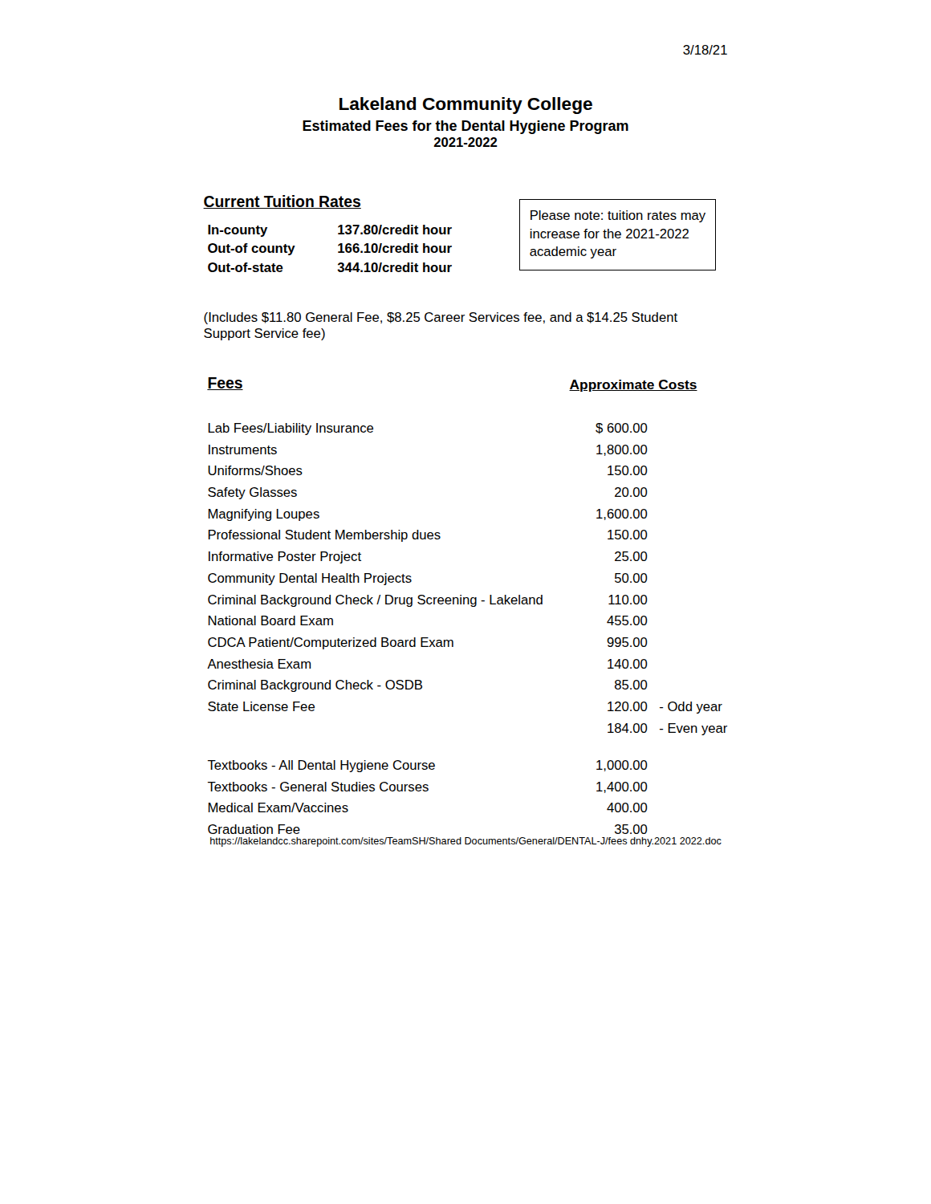3/18/21
Lakeland Community College
Estimated Fees for the Dental Hygiene Program
2021-2022
Current Tuition Rates
| In-county | 137.80/credit hour |
| Out-of county | 166.10/credit hour |
| Out-of-state | 344.10/credit hour |
Please note: tuition rates may increase for the 2021-2022 academic year
(Includes $11.80 General Fee, $8.25 Career Services fee, and a $14.25 Student Support Service fee)
Fees Approximate Costs
| Lab Fees/Liability Insurance | $ 600.00 | |
| Instruments | 1,800.00 | |
| Uniforms/Shoes | 150.00 | |
| Safety Glasses | 20.00 | |
| Magnifying Loupes | 1,600.00 | |
| Professional Student Membership dues | 150.00 | |
| Informative Poster Project | 25.00 | |
| Community Dental Health Projects | 50.00 | |
| Criminal Background Check / Drug Screening - Lakeland | 110.00 | |
| National Board Exam | 455.00 | |
| CDCA Patient/Computerized Board Exam | 995.00 | |
| Anesthesia Exam | 140.00 | |
| Criminal Background Check - OSDB | 85.00 | |
| State License Fee | 120.00 | - Odd year |
| | 184.00 | - Even year |
| Textbooks - All Dental Hygiene Course | 1,000.00 | |
| Textbooks - General Studies Courses | 1,400.00 | |
| Medical Exam/Vaccines | 400.00 | |
| Graduation Fee | 35.00 | |
https://lakelandcc.sharepoint.com/sites/TeamSH/Shared Documents/General/DENTAL-J/fees dnhy.2021 2022.doc